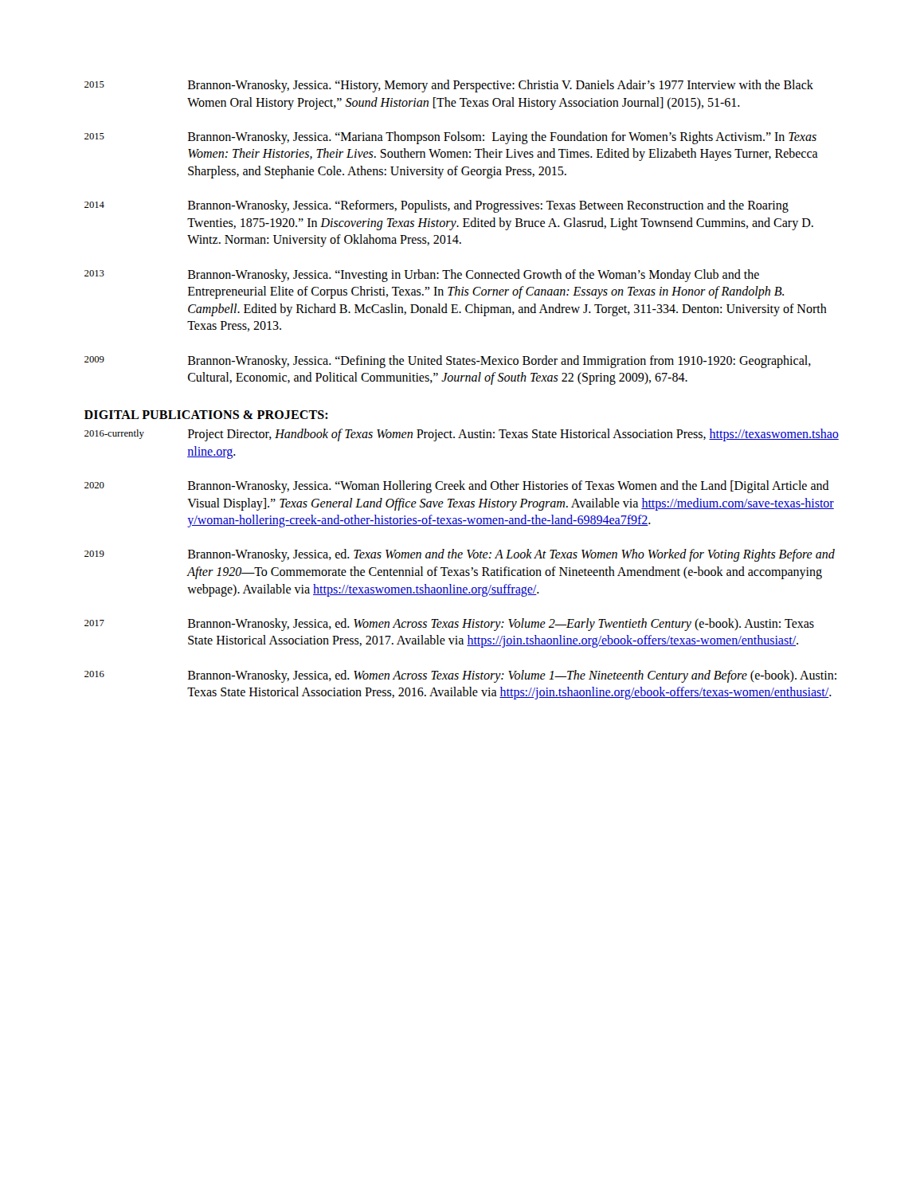2015
Brannon-Wranosky, Jessica. “History, Memory and Perspective: Christia V. Daniels Adair’s 1977 Interview with the Black Women Oral History Project,” Sound Historian [The Texas Oral History Association Journal] (2015), 51-61.
2015
Brannon-Wranosky, Jessica. “Mariana Thompson Folsom: Laying the Foundation for Women’s Rights Activism.” In Texas Women: Their Histories, Their Lives. Southern Women: Their Lives and Times. Edited by Elizabeth Hayes Turner, Rebecca Sharpless, and Stephanie Cole. Athens: University of Georgia Press, 2015.
2014
Brannon-Wranosky, Jessica. “Reformers, Populists, and Progressives: Texas Between Reconstruction and the Roaring Twenties, 1875-1920.” In Discovering Texas History. Edited by Bruce A. Glasrud, Light Townsend Cummins, and Cary D. Wintz. Norman: University of Oklahoma Press, 2014.
2013
Brannon-Wranosky, Jessica. “Investing in Urban: The Connected Growth of the Woman’s Monday Club and the Entrepreneurial Elite of Corpus Christi, Texas.” In This Corner of Canaan: Essays on Texas in Honor of Randolph B. Campbell. Edited by Richard B. McCaslin, Donald E. Chipman, and Andrew J. Torget, 311-334. Denton: University of North Texas Press, 2013.
2009
Brannon-Wranosky, Jessica. “Defining the United States-Mexico Border and Immigration from 1910-1920: Geographical, Cultural, Economic, and Political Communities,” Journal of South Texas 22 (Spring 2009), 67-84.
DIGITAL PUBLICATIONS & PROJECTS:
2016-currently
Project Director, Handbook of Texas Women Project. Austin: Texas State Historical Association Press, https://texaswomen.tshaonline.org.
2020
Brannon-Wranosky, Jessica. “Woman Hollering Creek and Other Histories of Texas Women and the Land [Digital Article and Visual Display].” Texas General Land Office Save Texas History Program. Available via https://medium.com/save-texas-history/woman-hollering-creek-and-other-histories-of-texas-women-and-the-land-69894ea7f9f2.
2019
Brannon-Wranosky, Jessica, ed. Texas Women and the Vote: A Look At Texas Women Who Worked for Voting Rights Before and After 1920—To Commemorate the Centennial of Texas’s Ratification of Nineteenth Amendment (e-book and accompanying webpage). Available via https://texaswomen.tshaonline.org/suffrage/.
2017
Brannon-Wranosky, Jessica, ed. Women Across Texas History: Volume 2—Early Twentieth Century (e-book). Austin: Texas State Historical Association Press, 2017. Available via https://join.tshaonline.org/ebook-offers/texas-women/enthusiast/.
2016
Brannon-Wranosky, Jessica, ed. Women Across Texas History: Volume 1—The Nineteenth Century and Before (e-book). Austin: Texas State Historical Association Press, 2016. Available via https://join.tshaonline.org/ebook-offers/texas-women/enthusiast/.